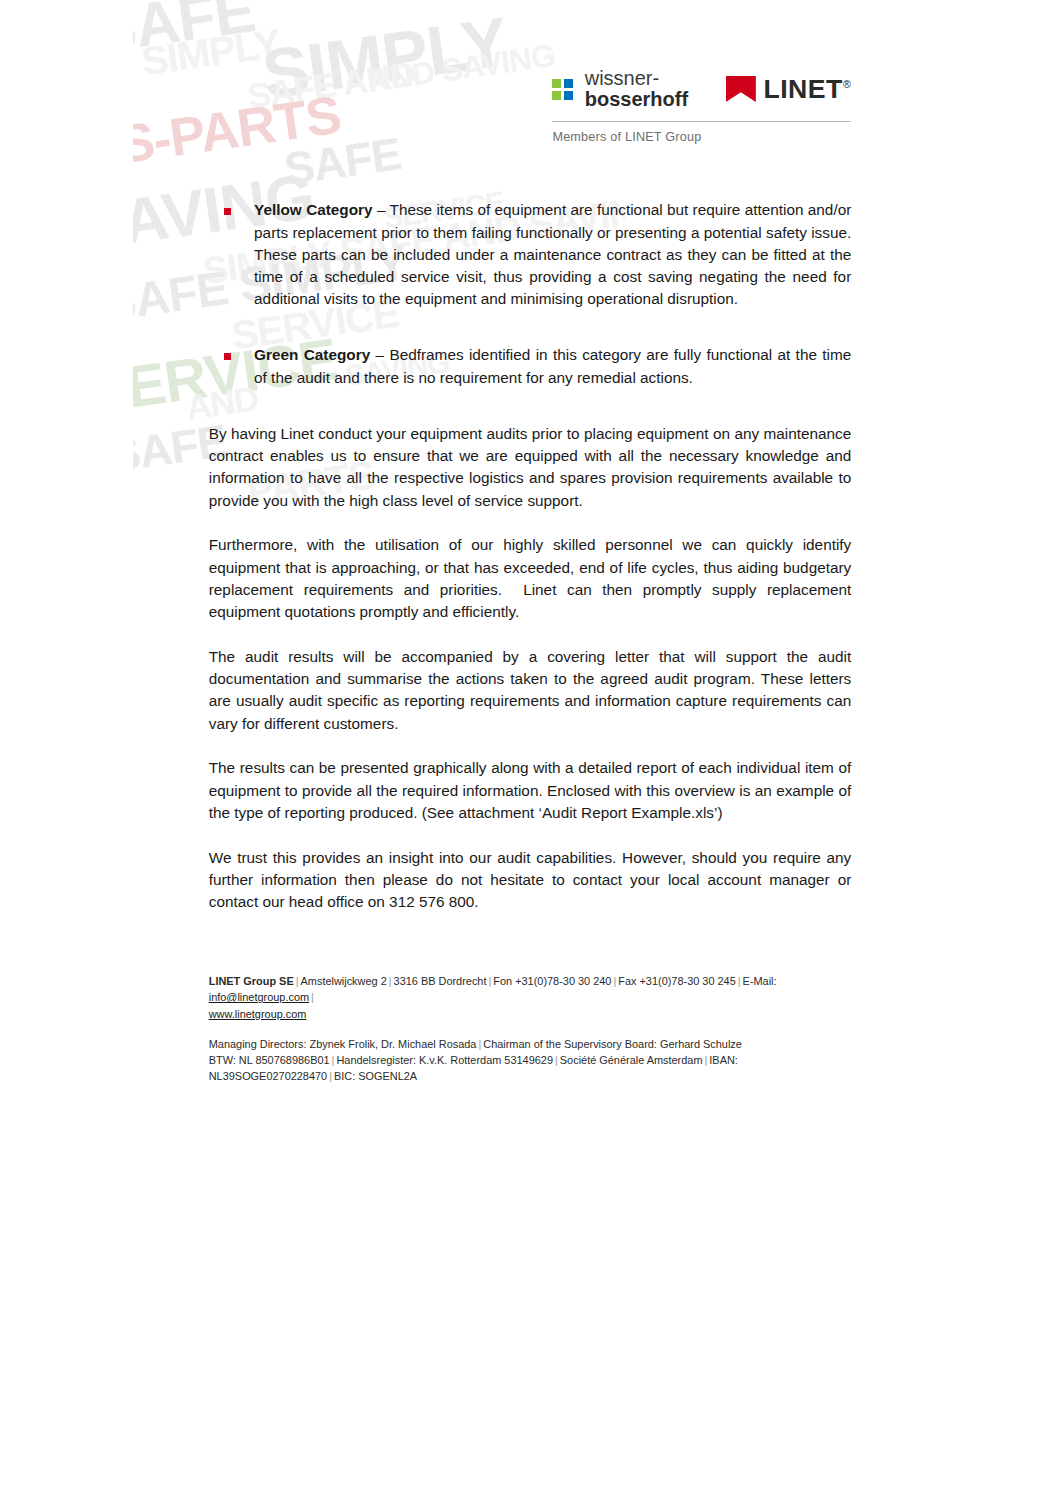Safe simply Simply safe and S-Parts Safe Saving simply safe and saving Safe Simply Service Service and Safe Parts and saving Service Saving
wissner-
bosserhoff
LINET®
Members of LINET Group
Yellow Category – These items of equipment are functional but require attention and/or parts replacement prior to them failing functionally or presenting a potential safety issue. These parts can be included under a maintenance contract as they can be fitted at the time of a scheduled service visit, thus providing a cost saving negating the need for additional visits to the equipment and minimising operational disruption.
Green Category – Bedframes identified in this category are fully functional at the time of the audit and there is no requirement for any remedial actions.
By having Linet conduct your equipment audits prior to placing equipment on any maintenance contract enables us to ensure that we are equipped with all the necessary knowledge and information to have all the respective logistics and spares provision requirements available to provide you with the high class level of service support.
Furthermore, with the utilisation of our highly skilled personnel we can quickly identify equipment that is approaching, or that has exceeded, end of life cycles, thus aiding budgetary replacement requirements and priorities. Linet can then promptly supply replacement equipment quotations promptly and efficiently.
The audit results will be accompanied by a covering letter that will support the audit documentation and summarise the actions taken to the agreed audit program. These letters are usually audit specific as reporting requirements and information capture requirements can vary for different customers.
The results can be presented graphically along with a detailed report of each individual item of equipment to provide all the required information. Enclosed with this overview is an example of the type of reporting produced. (See attachment ‘Audit Report Example.xls’)
We trust this provides an insight into our audit capabilities. However, should you require any further information then please do not hesitate to contact your local account manager or contact our head office on 312 576 800.
LINET Group SE|Amstelwijckweg 2|3316 BB Dordrecht|Fon +31(0)78-30 30 240|Fax +31(0)78-30 30 245|E-Mail: info@linetgroup.com|
www.linetgroup.com
Managing Directors: Zbynek Frolik, Dr. Michael Rosada|Chairman of the Supervisory Board: Gerhard Schulze
BTW: NL 850768986B01|Handelsregister: K.v.K. Rotterdam 53149629|Société Générale Amsterdam|IBAN: NL39SOGE0270228470|BIC: SOGENL2A